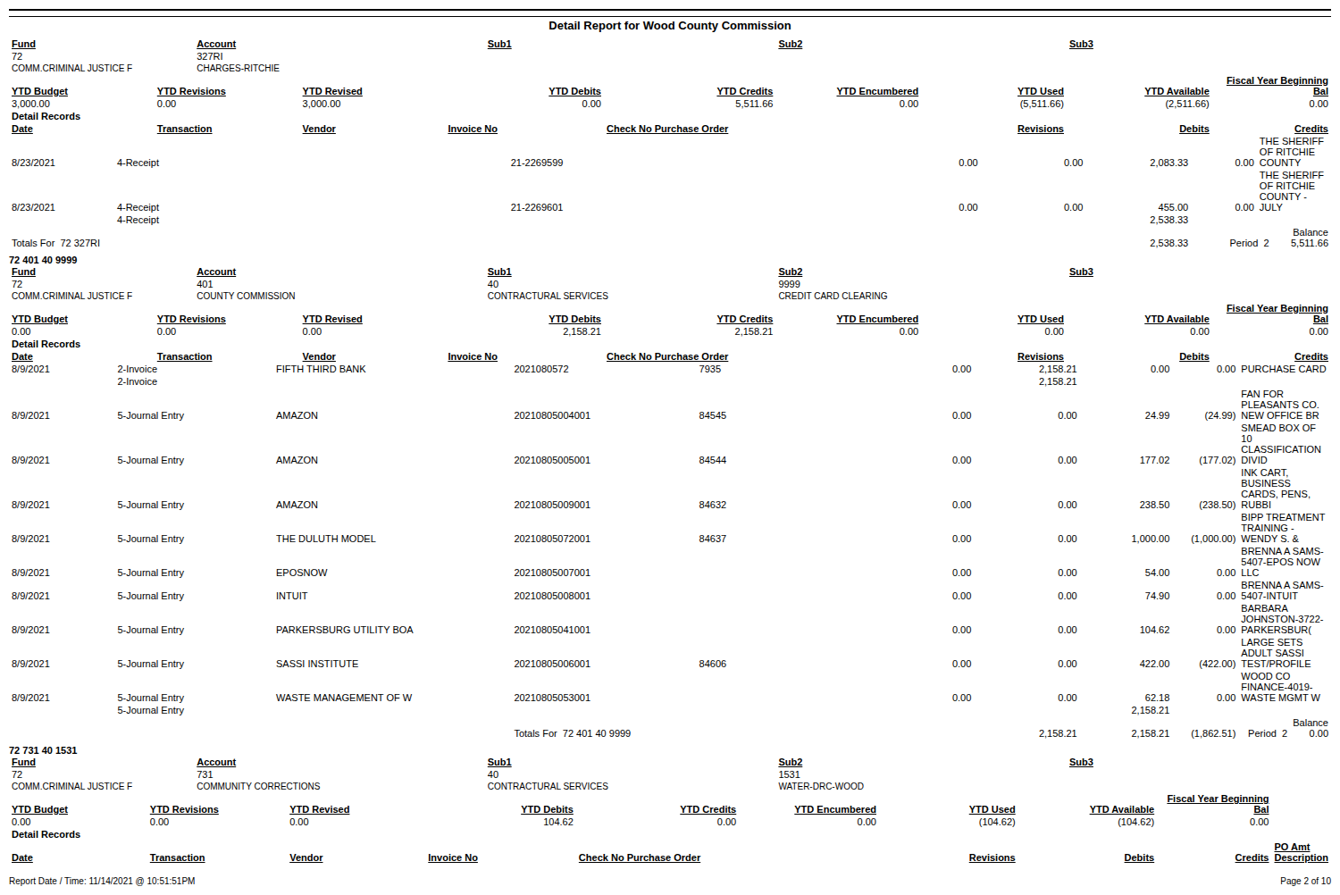Detail Report for Wood County Commission
| Fund | Account | Sub1 | Sub2 | Sub3 |
| 72 | 327RI | | | |
| COMM.CRIMINAL JUSTICE F | CHARGES-RITCHIE | | | |
| YTD Budget | YTD Revisions | YTD Revised | YTD Debits | YTD Credits | YTD Encumbered | YTD Used | YTD Available | Fiscal Year Beginning Bal |
| 3,000.00 | 0.00 | 3,000.00 | 0.00 | 5,511.66 | 0.00 | (5,511.66) | (2,511.66) | 0.00 |
| Detail Records |
| Date | Transaction | Vendor | Invoice No | Check No Purchase Order | Revisions | Debits | Credits |
| 8/23/2021 | 4-Receipt | | 21-2269599 | | 0.00 | 0.00 | 2,083.33 | 0.00 | THE SHERIFF OF RITCHIE COUNTY |
| 8/23/2021 | 4-Receipt | | 21-2269601 | | 0.00 | 0.00 | 455.00 | 0.00 | THE SHERIFF OF RITCHIE COUNTY - JULY |
| | 4-Receipt | | | 2,538.33 | | |
| Totals For 72 327RI | | | | | 2,538.33 | Balance Period 2 5,511.66 |
72 401 40 9999
| Fund | Account | Sub1 | Sub2 | Sub3 |
| 72 | 401 | 40 | 9999 | |
| COMM.CRIMINAL JUSTICE F | COUNTY COMMISSION | CONTRACTURAL SERVICES | CREDIT CARD CLEARING | |
| YTD Budget | YTD Revisions | YTD Revised | YTD Debits | YTD Credits | YTD Encumbered | YTD Used | YTD Available | Fiscal Year Beginning Bal |
| 0.00 | 0.00 | 0.00 | 2,158.21 | 2,158.21 | 0.00 | 0.00 | 0.00 | 0.00 |
| Detail Records |
| Date | Transaction | Vendor | Invoice No | Check No Purchase Order | Revisions | Debits | Credits |
| 8/9/2021 | 2-Invoice | FIFTH THIRD BANK | 2021080572 | 7935 | | 0.00 | 2,158.21 | 0.00 | 0.00 | PURCHASE CARD |
| | 2-Invoice | | | 2,158.21 | | | |
| 8/9/2021 | 5-Journal Entry | AMAZON | 20210805004001 | 84545 | | 0.00 | 0.00 | 24.99 | (24.99) | FAN FOR PLEASANTS CO. NEW OFFICE BR |
| 8/9/2021 | 5-Journal Entry | AMAZON | 20210805005001 | 84544 | | 0.00 | 0.00 | 177.02 | (177.02) | SMEAD BOX OF 10 CLASSIFICATION DIVID |
| 8/9/2021 | 5-Journal Entry | AMAZON | 20210805009001 | 84632 | | 0.00 | 0.00 | 238.50 | (238.50) | INK CART, BUSINESS CARDS, PENS, RUBBI |
| 8/9/2021 | 5-Journal Entry | THE DULUTH MODEL | 20210805072001 | 84637 | | 0.00 | 0.00 | 1,000.00 | (1,000.00) | BIPP TREATMENT TRAINING - WENDY S. & |
| 8/9/2021 | 5-Journal Entry | EPOSNOW | 20210805007001 | | | 0.00 | 0.00 | 54.00 | 0.00 | BRENNA A SAMS-5407-EPOS NOW LLC |
| 8/9/2021 | 5-Journal Entry | INTUIT | 20210805008001 | | | 0.00 | 0.00 | 74.90 | 0.00 | BRENNA A SAMS-5407-INTUIT |
| 8/9/2021 | 5-Journal Entry | PARKERSBURG UTILITY BOA | 20210805041001 | | | 0.00 | 0.00 | 104.62 | 0.00 | BARBARA JOHNSTON-3722-PARKERSBUR( |
| 8/9/2021 | 5-Journal Entry | SASSI INSTITUTE | 20210805006001 | 84606 | | 0.00 | 0.00 | 422.00 | (422.00) | LARGE SETS ADULT SASSI TEST/PROFILE |
| 8/9/2021 | 5-Journal Entry | WASTE MANAGEMENT OF W | 20210805053001 | | | 0.00 | 0.00 | 62.18 | 0.00 | WOOD CO FINANCE-4019-WASTE MGMT W |
| | 5-Journal Entry | | | | 2,158.21 | | |
| | Totals For 72 401 40 9999 | | | 2,158.21 | 2,158.21 | (1,862.51) | Balance Period 2 0.00 |
72 731 40 1531
| Fund | Account | Sub1 | Sub2 | Sub3 |
| 72 | 731 | 40 | 1531 | |
| COMM.CRIMINAL JUSTICE F | COMMUNITY CORRECTIONS | CONTRACTURAL SERVICES | WATER-DRC-WOOD | |
| YTD Budget | YTD Revisions | YTD Revised | YTD Debits | YTD Credits | YTD Encumbered | YTD Used | YTD Available | Fiscal Year Beginning Bal |
| 0.00 | 0.00 | 0.00 | 104.62 | 0.00 | 0.00 | (104.62) | (104.62) | 0.00 |
| Detail Records |
| Date | Transaction | Vendor | Invoice No | Check No Purchase Order | Revisions | Debits | Credits | PO Amt Description |
Report Date / Time: 11/14/2021 @ 10:51:51PM Page 2 of 10